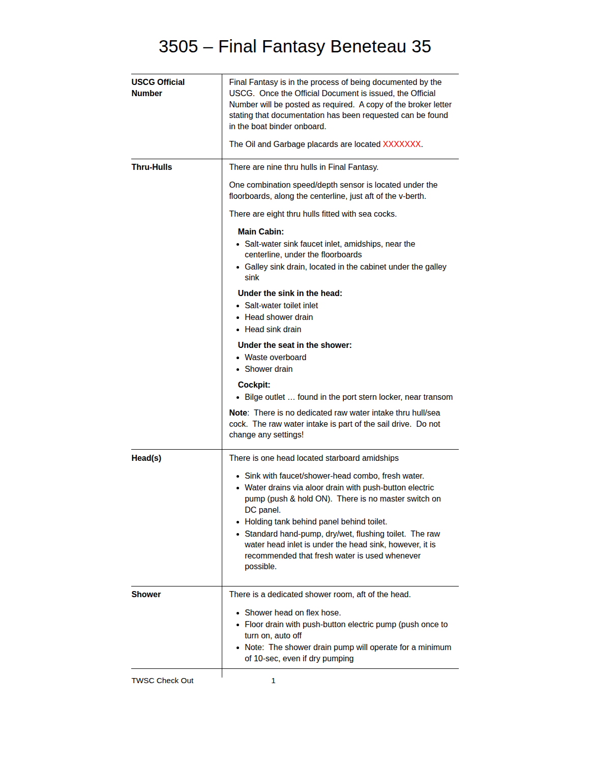3505 – Final Fantasy Beneteau 35
| USCG Official Number | Final Fantasy is in the process of being documented by the USCG. Once the Official Document is issued, the Official Number will be posted as required. A copy of the broker letter stating that documentation has been requested can be found in the boat binder onboard. The Oil and Garbage placards are located XXXXXXX . |
| Thru-Hulls | There are nine thru hulls in Final Fantasy. One combination speed/depth sensor is located under the floorboards, along the centerline, just aft of the v-berth. There are eight thru hulls fitted with sea cocks. Main Cabin: Salt-water sink faucet inlet, amidships, near the centerline, under the floorboards Galley sink drain, located in the cabinet under the galley sink Under the sink in the head: Salt-water toilet inlet Head shower drain Head sink drain Under the seat in the shower: Waste overboard Shower drain Cockpit: Bilge outlet … found in the port stern locker, near transom Note : There is no dedicated raw water intake thru hull/sea cock. The raw water intake is part of the sail drive. Do not change any settings! |
| Head(s) | There is one head located starboard amidships Sink with faucet/shower-head combo, fresh water. Water drains via aloor drain with push-button electric pump (push & hold ON). There is no master switch on DC panel. Holding tank behind panel behind toilet. Standard hand-pump, dry/wet, flushing toilet. The raw water head inlet is under the head sink, however, it is recommended that fresh water is used whenever possible. |
| Shower | There is a dedicated shower room, aft of the head. Shower head on flex hose. Floor drain with push-button electric pump (push once to turn on, auto off Note: The shower drain pump will operate for a minimum of 10-sec, even if dry pumping |
TWSC Check Out 1